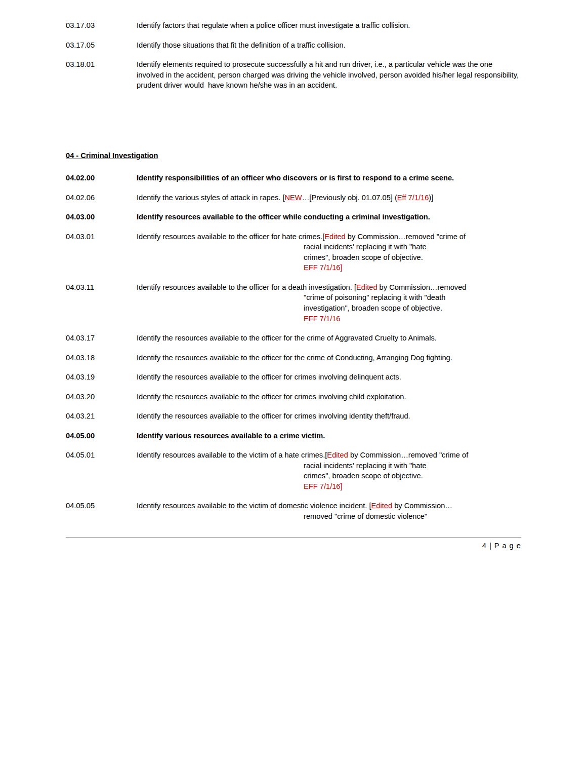03.17.03
Identify factors that regulate when a police officer must investigate a traffic collision.
03.17.05
Identify those situations that fit the definition of a traffic collision.
03.18.01
Identify elements required to prosecute successfully a hit and run driver, i.e., a particular vehicle was the one involved in the accident, person charged was driving the vehicle involved, person avoided his/her legal responsibility, prudent driver would have known he/she was in an accident.
04 - Criminal Investigation
04.02.00
Identify responsibilities of an officer who discovers or is first to respond to a crime scene.
04.02.06
Identify the various styles of attack in rapes. [NEW…[Previously obj. 01.07.05] (Eff 7/1/16)]
04.03.00
Identify resources available to the officer while conducting a criminal investigation.
04.03.01
Identify resources available to the officer for hate crimes.[Edited by Commission…removed "crime of racial incidents' replacing it with "hate crimes", broaden scope of objective. EFF 7/1/16]
04.03.11
Identify resources available to the officer for a death investigation. [Edited by Commission…removed "crime of poisoning" replacing it with "death investigation", broaden scope of objective. EFF 7/1/16
04.03.17
Identify the resources available to the officer for the crime of Aggravated Cruelty to Animals.
04.03.18
Identify the resources available to the officer for the crime of Conducting, Arranging Dog fighting.
04.03.19
Identify the resources available to the officer for crimes involving delinquent acts.
04.03.20
Identify the resources available to the officer for crimes involving child exploitation.
04.03.21
Identify the resources available to the officer for crimes involving identity theft/fraud.
04.05.00
Identify various resources available to a crime victim.
04.05.01
Identify resources available to the victim of a hate crimes.[Edited by Commission…removed "crime of racial incidents' replacing it with "hate crimes", broaden scope of objective. EFF 7/1/16]
04.05.05
Identify resources available to the victim of domestic violence incident. [Edited by Commission… removed "crime of domestic violence"
4 | P a g e